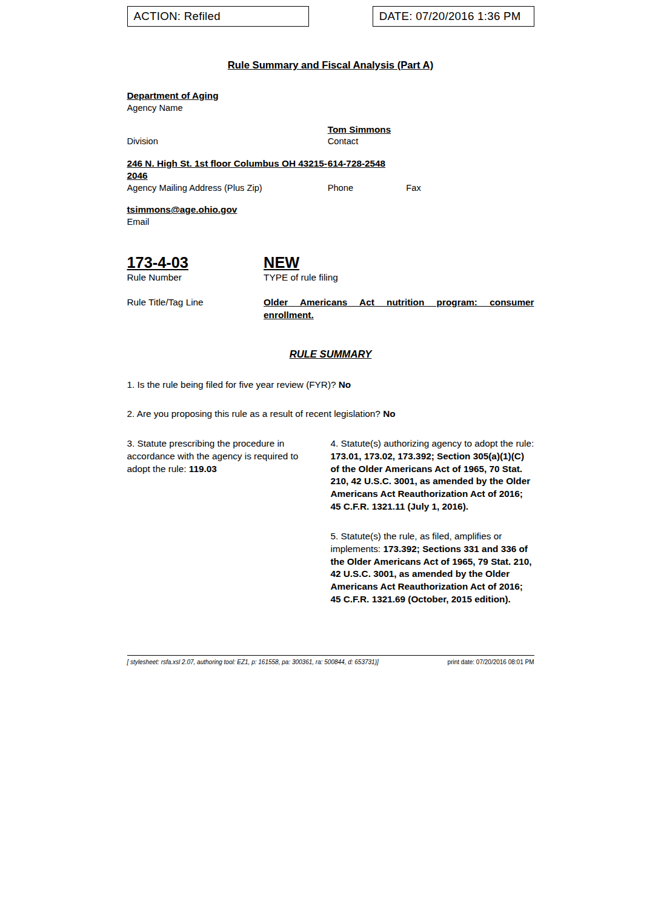ACTION: Refiled
DATE: 07/20/2016 1:36 PM
Rule Summary and Fiscal Analysis (Part A)
Department of Aging
Agency Name
Tom Simmons
Division
Contact
246 N. High St. 1st floor Columbus OH 43215-2046
614-728-2548
Agency Mailing Address (Plus Zip)
Phone
Fax
tsimmons@age.ohio.gov
Email
173-4-03
Rule Number
NEW
TYPE of rule filing
Rule Title/Tag Line
Older Americans Act nutrition program: consumer enrollment.
RULE SUMMARY
1. Is the rule being filed for five year review (FYR)? No
2. Are you proposing this rule as a result of recent legislation? No
3. Statute prescribing the procedure in accordance with the agency is required to adopt the rule: 119.03
4. Statute(s) authorizing agency to adopt the rule: 173.01, 173.02, 173.392; Section 305(a)(1)(C) of the Older Americans Act of 1965, 70 Stat. 210, 42 U.S.C. 3001, as amended by the Older Americans Act Reauthorization Act of 2016; 45 C.F.R. 1321.11 (July 1, 2016).
5. Statute(s) the rule, as filed, amplifies or implements: 173.392; Sections 331 and 336 of the Older Americans Act of 1965, 79 Stat. 210, 42 U.S.C. 3001, as amended by the Older Americans Act Reauthorization Act of 2016; 45 C.F.R. 1321.69 (October, 2015 edition).
[ stylesheet: rsfa.xsl 2.07, authoring tool: EZ1, p: 161558, pa: 300361, ra: 500844, d: 653731)]
print date: 07/20/2016 08:01 PM